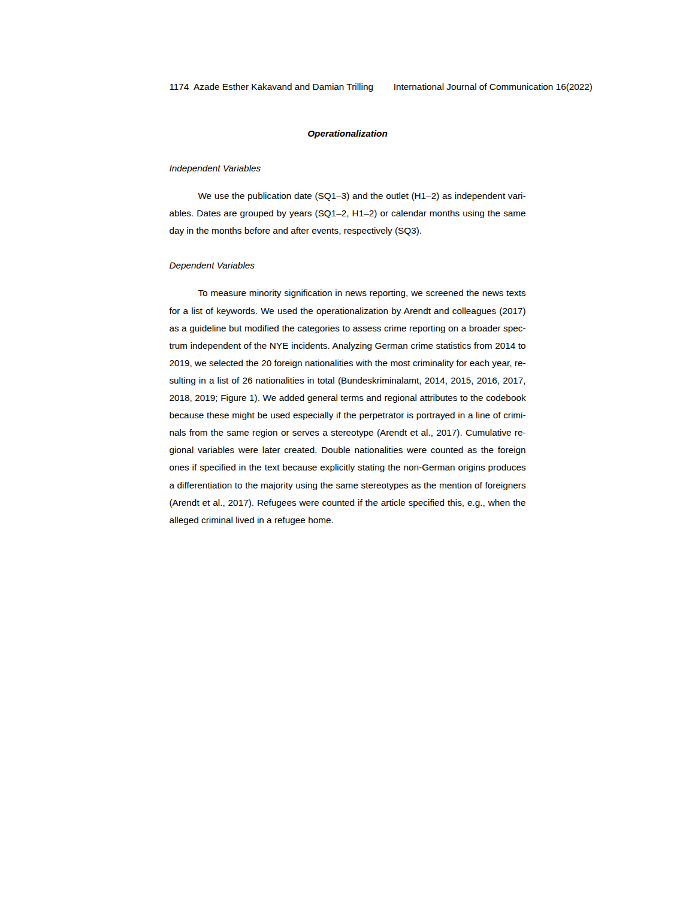1174 Azade Esther Kakavand and Damian Trilling International Journal of Communication 16(2022)
Operationalization
Independent Variables
We use the publication date (SQ1–3) and the outlet (H1–2) as independent variables. Dates are grouped by years (SQ1–2, H1–2) or calendar months using the same day in the months before and after events, respectively (SQ3).
Dependent Variables
To measure minority signification in news reporting, we screened the news texts for a list of keywords. We used the operationalization by Arendt and colleagues (2017) as a guideline but modified the categories to assess crime reporting on a broader spectrum independent of the NYE incidents. Analyzing German crime statistics from 2014 to 2019, we selected the 20 foreign nationalities with the most criminality for each year, resulting in a list of 26 nationalities in total (Bundeskriminalamt, 2014, 2015, 2016, 2017, 2018, 2019; Figure 1). We added general terms and regional attributes to the codebook because these might be used especially if the perpetrator is portrayed in a line of criminals from the same region or serves a stereotype (Arendt et al., 2017). Cumulative regional variables were later created. Double nationalities were counted as the foreign ones if specified in the text because explicitly stating the non-German origins produces a differentiation to the majority using the same stereotypes as the mention of foreigners (Arendt et al., 2017). Refugees were counted if the article specified this, e.g., when the alleged criminal lived in a refugee home.